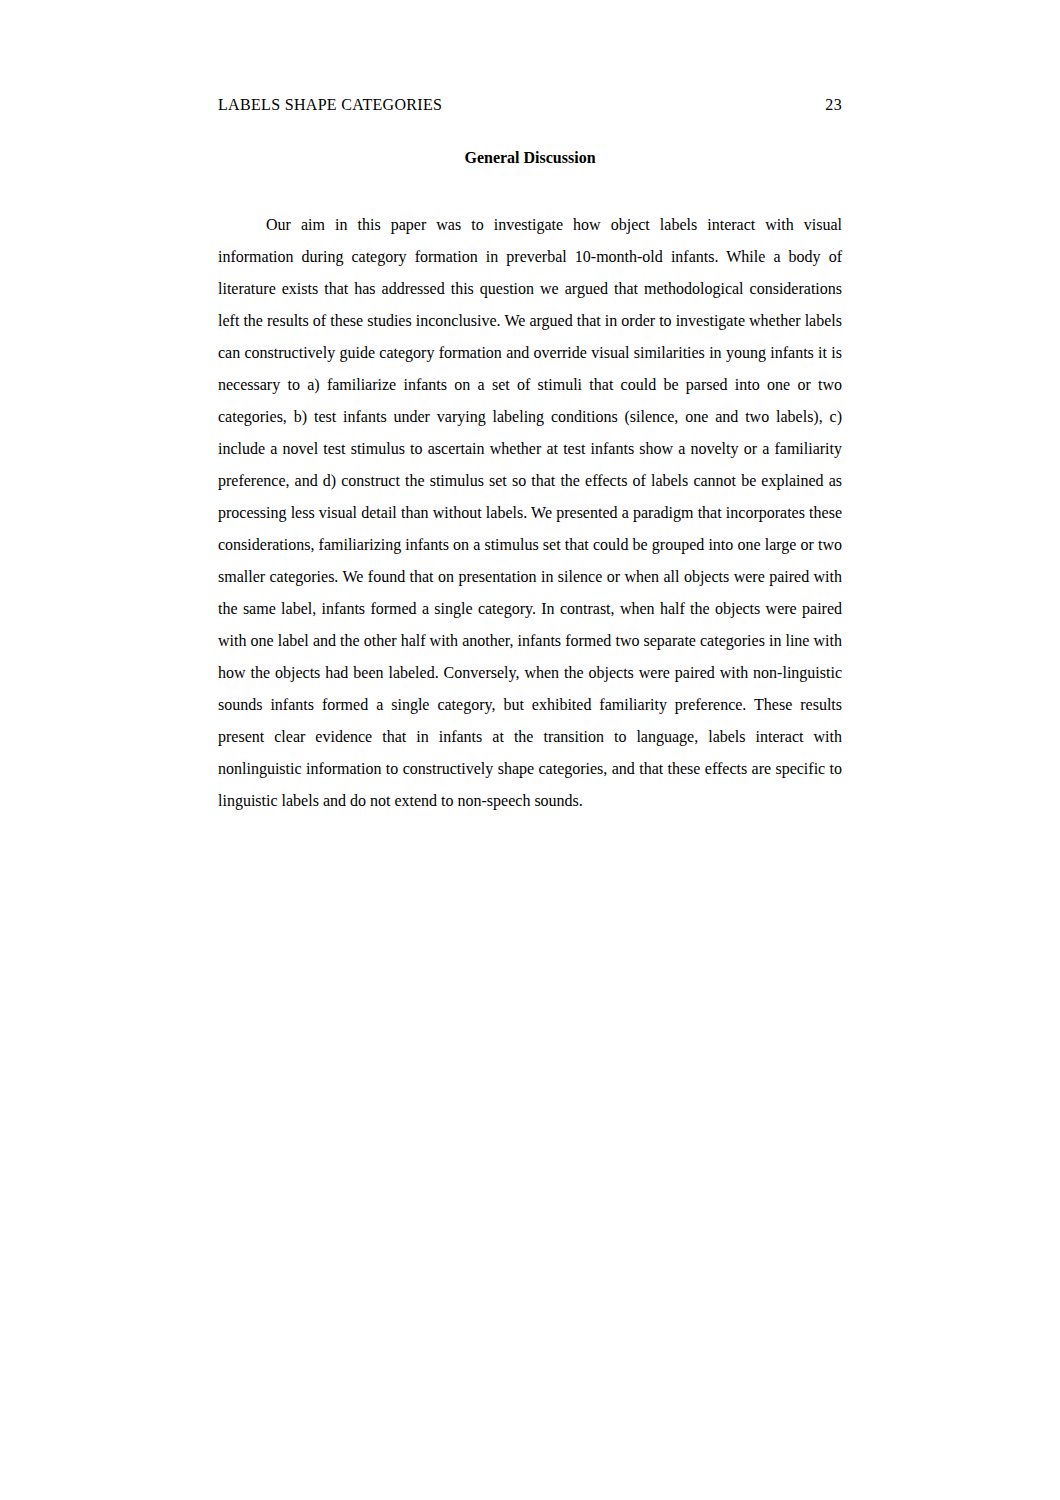Labels Shape Categories 23
General Discussion
Our aim in this paper was to investigate how object labels interact with visual information during category formation in preverbal 10-month-old infants. While a body of literature exists that has addressed this question we argued that methodological considerations left the results of these studies inconclusive. We argued that in order to investigate whether labels can constructively guide category formation and override visual similarities in young infants it is necessary to a) familiarize infants on a set of stimuli that could be parsed into one or two categories, b) test infants under varying labeling conditions (silence, one and two labels), c) include a novel test stimulus to ascertain whether at test infants show a novelty or a familiarity preference, and d) construct the stimulus set so that the effects of labels cannot be explained as processing less visual detail than without labels. We presented a paradigm that incorporates these considerations, familiarizing infants on a stimulus set that could be grouped into one large or two smaller categories. We found that on presentation in silence or when all objects were paired with the same label, infants formed a single category. In contrast, when half the objects were paired with one label and the other half with another, infants formed two separate categories in line with how the objects had been labeled. Conversely, when the objects were paired with non-linguistic sounds infants formed a single category, but exhibited familiarity preference. These results present clear evidence that in infants at the transition to language, labels interact with nonlinguistic information to constructively shape categories, and that these effects are specific to linguistic labels and do not extend to non-speech sounds.